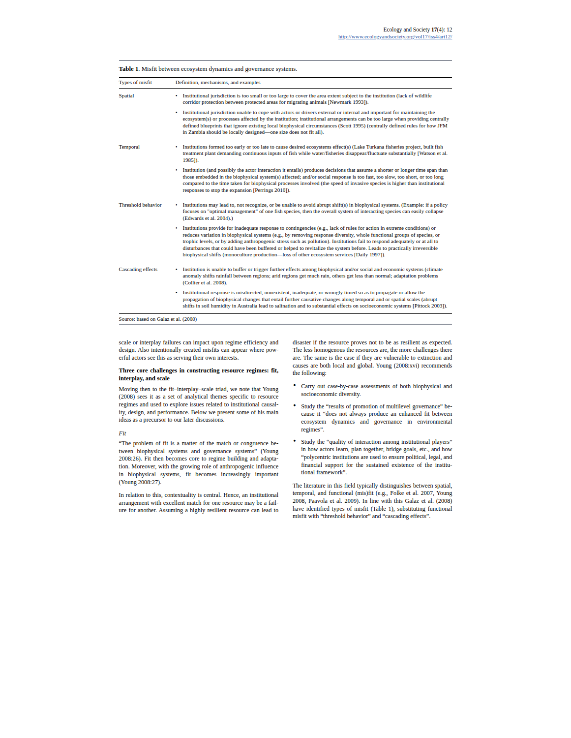Ecology and Society 17(4): 12
http://www.ecologyandsociety.org/vol17/iss4/art12/
Table 1. Misfit between ecosystem dynamics and governance systems.
| Types of misfit | Definition, mechanisms, and examples |
| --- | --- |
| Spatial | Institutional jurisdiction is too small or too large to cover the area extent subject to the institution (lack of wildlife corridor protection between protected areas for migrating animals [Newmark 1993]). Institutional jurisdiction unable to cope with actors or drivers external or internal and important for maintaining the ecosystem(s) or processes affected by the institution; institutional arrangements can be too large when providing centrally defined blueprints that ignore existing local biophysical circumstances (Scott 1995) (centrally defined rules for how JFM in Zambia should be locally designed—one size does not fit all). |
| Temporal | Institutions formed too early or too late to cause desired ecosystems effect(s) (Lake Turkana fisheries project, built fish treatment plant demanding continuous inputs of fish while water/fisheries disappear/fluctuate substantially [Watson et al. 1985]). Institution (and possibly the actor interaction it entails) produces decisions that assume a shorter or longer time span than those embedded in the biophysical system(s) affected; and/or social response is too fast, too slow, too short, or too long compared to the time taken for biophysical processes involved (the speed of invasive species is higher than institutional responses to stop the expansion [Perrings 2010]). |
| Threshold behavior | Institutions may lead to, not recognize, or be unable to avoid abrupt shift(s) in biophysical systems. (Example: if a policy focuses on "optimal management" of one fish species, then the overall system of interacting species can easily collapse (Edwards et al. 2004).) Institutions provide for inadequate response to contingencies (e.g., lack of rules for action in extreme conditions) or reduces variation in biophysical systems (e.g., by removing response diversity, whole functional groups of species, or trophic levels, or by adding anthropogenic stress such as pollution). Institutions fail to respond adequately or at all to disturbances that could have been buffered or helped to revitalize the system before. Leads to practically irreversible biophysical shifts (monoculture production—loss of other ecosystem services [Daily 1997]). |
| Cascading effects | Institution is unable to buffer or trigger further effects among biophysical and/or social and economic systems (climate anomaly shifts rainfall between regions; arid regions get much rain, others get less than normal; adaptation problems (Collier et al. 2008). Institutional response is misdirected, nonexistent, inadequate, or wrongly timed so as to propagate or allow the propagation of biophysical changes that entail further causative changes along temporal and or spatial scales (abrupt shifts in soil humidity in Australia lead to salination and to substantial effects on socioeconomic systems [Pittock 2003]). |
Source: based on Galaz et al. (2008)
scale or interplay failures can impact upon regime efficiency and design. Also intentionally created misfits can appear where powerful actors see this as serving their own interests.
Three core challenges in constructing resource regimes: fit, interplay, and scale
Moving then to the fit–interplay–scale triad, we note that Young (2008) sees it as a set of analytical themes specific to resource regimes and used to explore issues related to institutional causality, design, and performance. Below we present some of his main ideas as a precursor to our later discussions.
Fit
“The problem of fit is a matter of the match or congruence between biophysical systems and governance systems” (Young 2008:26). Fit then becomes core to regime building and adaptation. Moreover, with the growing role of anthropogenic influence in biophysical systems, fit becomes increasingly important (Young 2008:27).
In relation to this, contextuality is central. Hence, an institutional arrangement with excellent match for one resource may be a failure for another. Assuming a highly resilient resource can lead to disaster if the resource proves not to be as resilient as expected. The less homogenous the resources are, the more challenges there are. The same is the case if they are vulnerable to extinction and causes are both local and global. Young (2008:xvi) recommends the following:
Carry out case-by-case assessments of both biophysical and socioeconomic diversity.
Study the “results of promotion of multilevel governance” because it “does not always produce an enhanced fit between ecosystem dynamics and governance in environmental regimes”.
Study the “quality of interaction among institutional players” in how actors learn, plan together, bridge goals, etc., and how “polycentric institutions are used to ensure political, legal, and financial support for the sustained existence of the institutional framework”.
The literature in this field typically distinguishes between spatial, temporal, and functional (mis)fit (e.g., Folke et al. 2007, Young 2008, Paavola et al. 2009). In line with this Galaz et al. (2008) have identified types of misfit (Table 1), substituting functional misfit with “threshold behavior” and “cascading effects”.